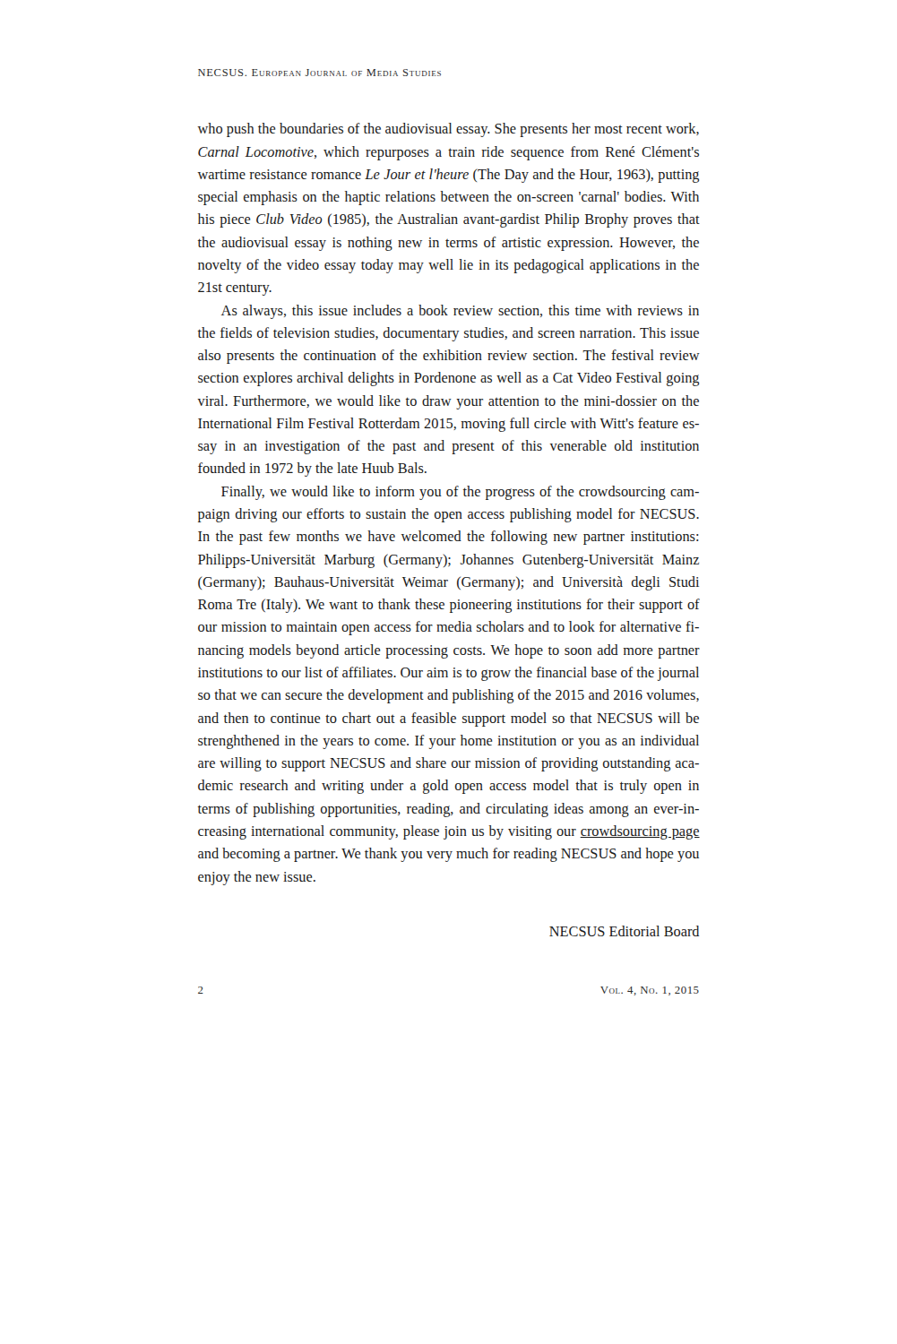NECSUS. European Journal of Media Studies
who push the boundaries of the audiovisual essay. She presents her most recent work, Carnal Locomotive, which repurposes a train ride sequence from René Clément's wartime resistance romance Le Jour et l'heure (The Day and the Hour, 1963), putting special emphasis on the haptic relations between the on-screen 'carnal' bodies. With his piece Club Video (1985), the Australian avant-gardist Philip Brophy proves that the audiovisual essay is nothing new in terms of artistic expression. However, the novelty of the video essay today may well lie in its pedagogical applications in the 21st century.
As always, this issue includes a book review section, this time with reviews in the fields of television studies, documentary studies, and screen narration. This issue also presents the continuation of the exhibition review section. The festival review section explores archival delights in Pordenone as well as a Cat Video Festival going viral. Furthermore, we would like to draw your attention to the mini-dossier on the International Film Festival Rotterdam 2015, moving full circle with Witt's feature essay in an investigation of the past and present of this venerable old institution founded in 1972 by the late Huub Bals.
Finally, we would like to inform you of the progress of the crowdsourcing campaign driving our efforts to sustain the open access publishing model for NECSUS. In the past few months we have welcomed the following new partner institutions: Philipps-Universität Marburg (Germany); Johannes Gutenberg-Universität Mainz (Germany); Bauhaus-Universität Weimar (Germany); and Università degli Studi Roma Tre (Italy). We want to thank these pioneering institutions for their support of our mission to maintain open access for media scholars and to look for alternative financing models beyond article processing costs. We hope to soon add more partner institutions to our list of affiliates. Our aim is to grow the financial base of the journal so that we can secure the development and publishing of the 2015 and 2016 volumes, and then to continue to chart out a feasible support model so that NECSUS will be strenghthened in the years to come. If your home institution or you as an individual are willing to support NECSUS and share our mission of providing outstanding academic research and writing under a gold open access model that is truly open in terms of publishing opportunities, reading, and circulating ideas among an ever-increasing international community, please join us by visiting our crowdsourcing page and becoming a partner. We thank you very much for reading NECSUS and hope you enjoy the new issue.
NECSUS Editorial Board
2 Vol. 4, No. 1, 2015